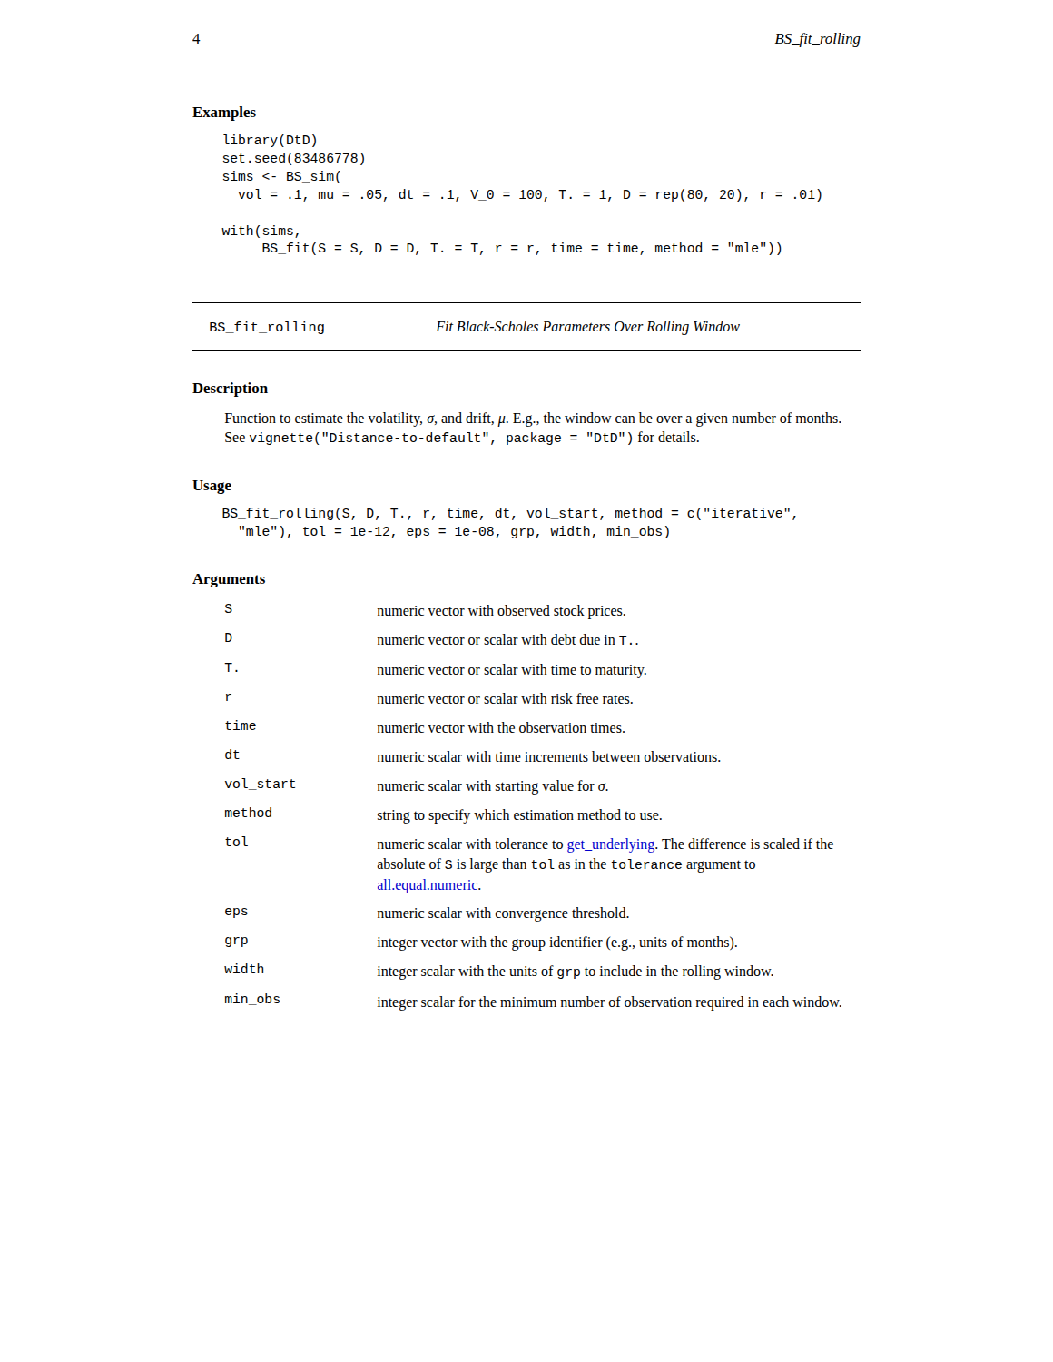4 BS_fit_rolling
Examples
library(DtD)
set.seed(83486778)
sims <- BS_sim(
  vol = .1, mu = .05, dt = .1, V_0 = 100, T. = 1, D = rep(80, 20), r = .01)

with(sims,
     BS_fit(S = S, D = D, T. = T, r = r, time = time, method = "mle"))
BS_fit_rolling Fit Black-Scholes Parameters Over Rolling Window
Description
Function to estimate the volatility, σ, and drift, μ. E.g., the window can be over a given number of months. See vignette("Distance-to-default", package = "DtD") for details.
Usage
BS_fit_rolling(S, D, T., r, time, dt, vol_start, method = c("iterative",
  "mle"), tol = 1e-12, eps = 1e-08, grp, width, min_obs)
Arguments
S
numeric vector with observed stock prices.
D
numeric vector or scalar with debt due in T..
T.
numeric vector or scalar with time to maturity.
r
numeric vector or scalar with risk free rates.
time
numeric vector with the observation times.
dt
numeric scalar with time increments between observations.
vol_start
numeric scalar with starting value for σ.
method
string to specify which estimation method to use.
tol
numeric scalar with tolerance to get_underlying. The difference is scaled if the absolute of S is large than tol as in the tolerance argument to all.equal.numeric.
eps
numeric scalar with convergence threshold.
grp
integer vector with the group identifier (e.g., units of months).
width
integer scalar with the units of grp to include in the rolling window.
min_obs
integer scalar for the minimum number of observation required in each window.